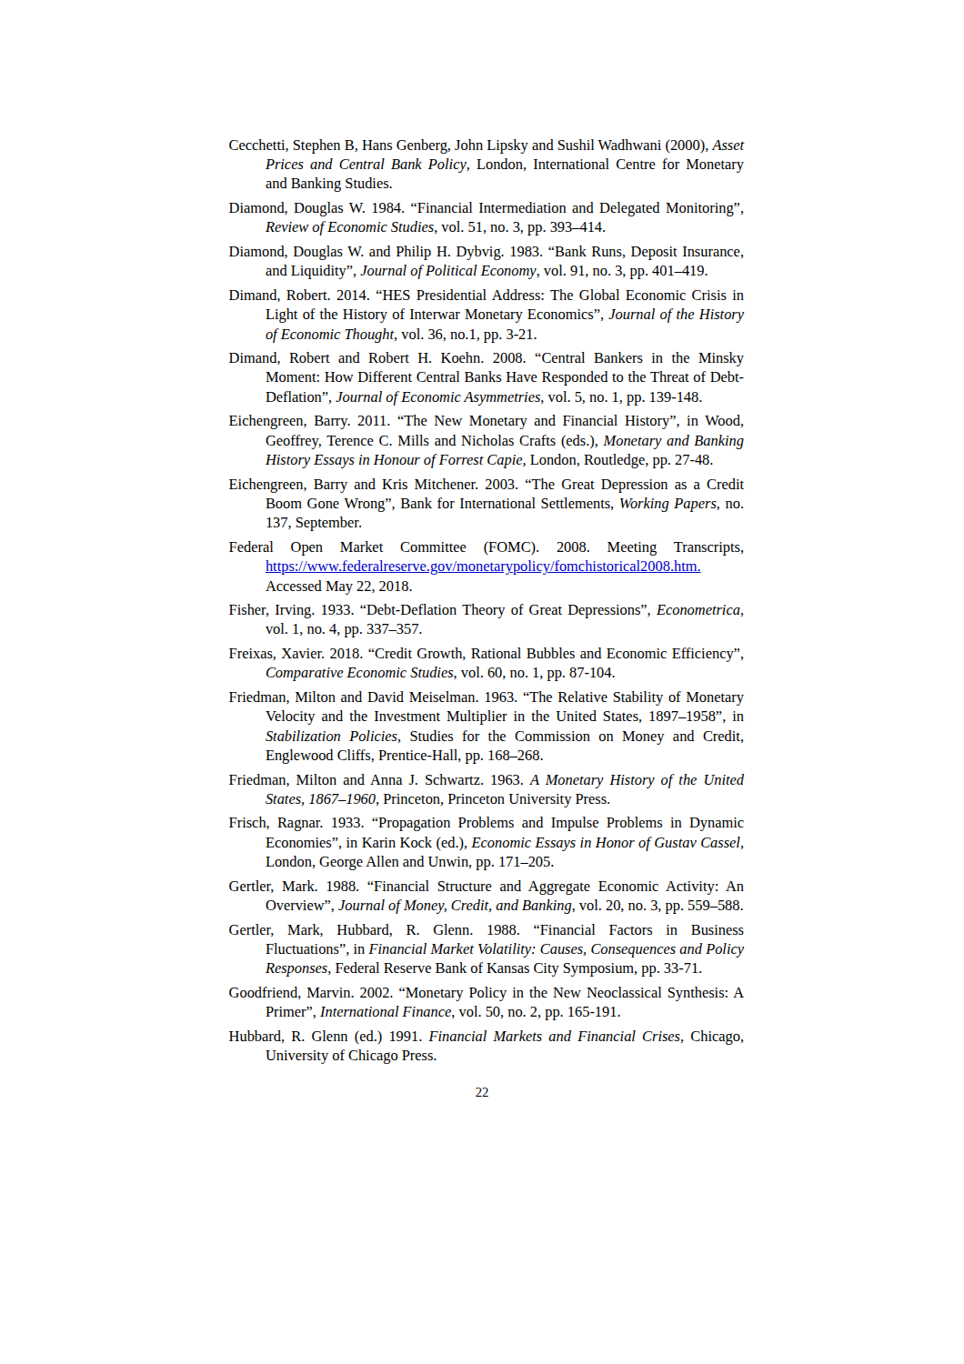Cecchetti, Stephen B, Hans Genberg, John Lipsky and Sushil Wadhwani (2000), Asset Prices and Central Bank Policy, London, International Centre for Monetary and Banking Studies.
Diamond, Douglas W. 1984. “Financial Intermediation and Delegated Monitoring”, Review of Economic Studies, vol. 51, no. 3, pp. 393–414.
Diamond, Douglas W. and Philip H. Dybvig. 1983. “Bank Runs, Deposit Insurance, and Liquidity”, Journal of Political Economy, vol. 91, no. 3, pp. 401–419.
Dimand, Robert. 2014. “HES Presidential Address: The Global Economic Crisis in Light of the History of Interwar Monetary Economics”, Journal of the History of Economic Thought, vol. 36, no.1, pp. 3-21.
Dimand, Robert and Robert H. Koehn. 2008. “Central Bankers in the Minsky Moment: How Different Central Banks Have Responded to the Threat of Debt-Deflation”, Journal of Economic Asymmetries, vol. 5, no. 1, pp. 139-148.
Eichengreen, Barry. 2011. “The New Monetary and Financial History”, in Wood, Geoffrey, Terence C. Mills and Nicholas Crafts (eds.), Monetary and Banking History Essays in Honour of Forrest Capie, London, Routledge, pp. 27-48.
Eichengreen, Barry and Kris Mitchener. 2003. “The Great Depression as a Credit Boom Gone Wrong”, Bank for International Settlements, Working Papers, no. 137, September.
Federal Open Market Committee (FOMC). 2008. Meeting Transcripts, https://www.federalreserve.gov/monetarypolicy/fomchistorical2008.htm. Accessed May 22, 2018.
Fisher, Irving. 1933. “Debt-Deflation Theory of Great Depressions”, Econometrica, vol. 1, no. 4, pp. 337–357.
Freixas, Xavier. 2018. “Credit Growth, Rational Bubbles and Economic Efficiency”, Comparative Economic Studies, vol. 60, no. 1, pp. 87-104.
Friedman, Milton and David Meiselman. 1963. “The Relative Stability of Monetary Velocity and the Investment Multiplier in the United States, 1897–1958”, in Stabilization Policies, Studies for the Commission on Money and Credit, Englewood Cliffs, Prentice-Hall, pp. 168–268.
Friedman, Milton and Anna J. Schwartz. 1963. A Monetary History of the United States, 1867–1960, Princeton, Princeton University Press.
Frisch, Ragnar. 1933. “Propagation Problems and Impulse Problems in Dynamic Economies”, in Karin Kock (ed.), Economic Essays in Honor of Gustav Cassel, London, George Allen and Unwin, pp. 171–205.
Gertler, Mark. 1988. “Financial Structure and Aggregate Economic Activity: An Overview”, Journal of Money, Credit, and Banking, vol. 20, no. 3, pp. 559–588.
Gertler, Mark, Hubbard, R. Glenn. 1988. “Financial Factors in Business Fluctuations”, in Financial Market Volatility: Causes, Consequences and Policy Responses, Federal Reserve Bank of Kansas City Symposium, pp. 33-71.
Goodfriend, Marvin. 2002. “Monetary Policy in the New Neoclassical Synthesis: A Primer”, International Finance, vol. 50, no. 2, pp. 165-191.
Hubbard, R. Glenn (ed.) 1991. Financial Markets and Financial Crises, Chicago, University of Chicago Press.
22